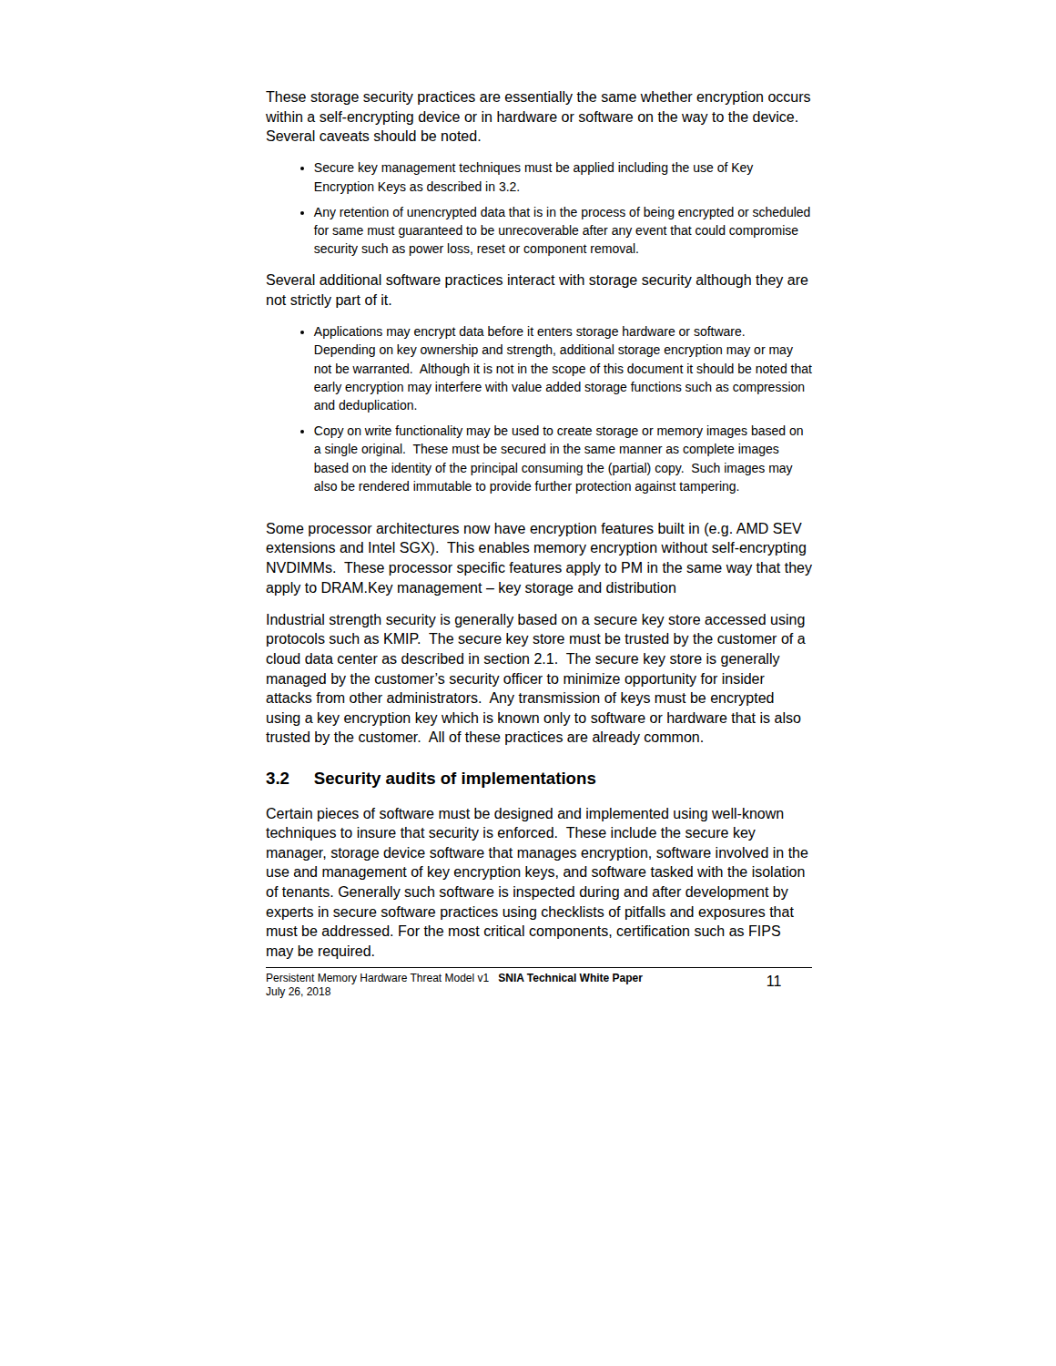These storage security practices are essentially the same whether encryption occurs within a self-encrypting device or in hardware or software on the way to the device. Several caveats should be noted.
Secure key management techniques must be applied including the use of Key Encryption Keys as described in 3.2.
Any retention of unencrypted data that is in the process of being encrypted or scheduled for same must guaranteed to be unrecoverable after any event that could compromise security such as power loss, reset or component removal.
Several additional software practices interact with storage security although they are not strictly part of it.
Applications may encrypt data before it enters storage hardware or software. Depending on key ownership and strength, additional storage encryption may or may not be warranted. Although it is not in the scope of this document it should be noted that early encryption may interfere with value added storage functions such as compression and deduplication.
Copy on write functionality may be used to create storage or memory images based on a single original. These must be secured in the same manner as complete images based on the identity of the principal consuming the (partial) copy. Such images may also be rendered immutable to provide further protection against tampering.
Some processor architectures now have encryption features built in (e.g. AMD SEV extensions and Intel SGX). This enables memory encryption without self-encrypting NVDIMMs. These processor specific features apply to PM in the same way that they apply to DRAM.Key management – key storage and distribution
Industrial strength security is generally based on a secure key store accessed using protocols such as KMIP. The secure key store must be trusted by the customer of a cloud data center as described in section 2.1. The secure key store is generally managed by the customer’s security officer to minimize opportunity for insider attacks from other administrators. Any transmission of keys must be encrypted using a key encryption key which is known only to software or hardware that is also trusted by the customer. All of these practices are already common.
3.2 Security audits of implementations
Certain pieces of software must be designed and implemented using well-known techniques to insure that security is enforced. These include the secure key manager, storage device software that manages encryption, software involved in the use and management of key encryption keys, and software tasked with the isolation of tenants. Generally such software is inspected during and after development by experts in secure software practices using checklists of pitfalls and exposures that must be addressed. For the most critical components, certification such as FIPS may be required.
Persistent Memory Hardware Threat Model v1 SNIA Technical White Paper
July 26, 2018
11